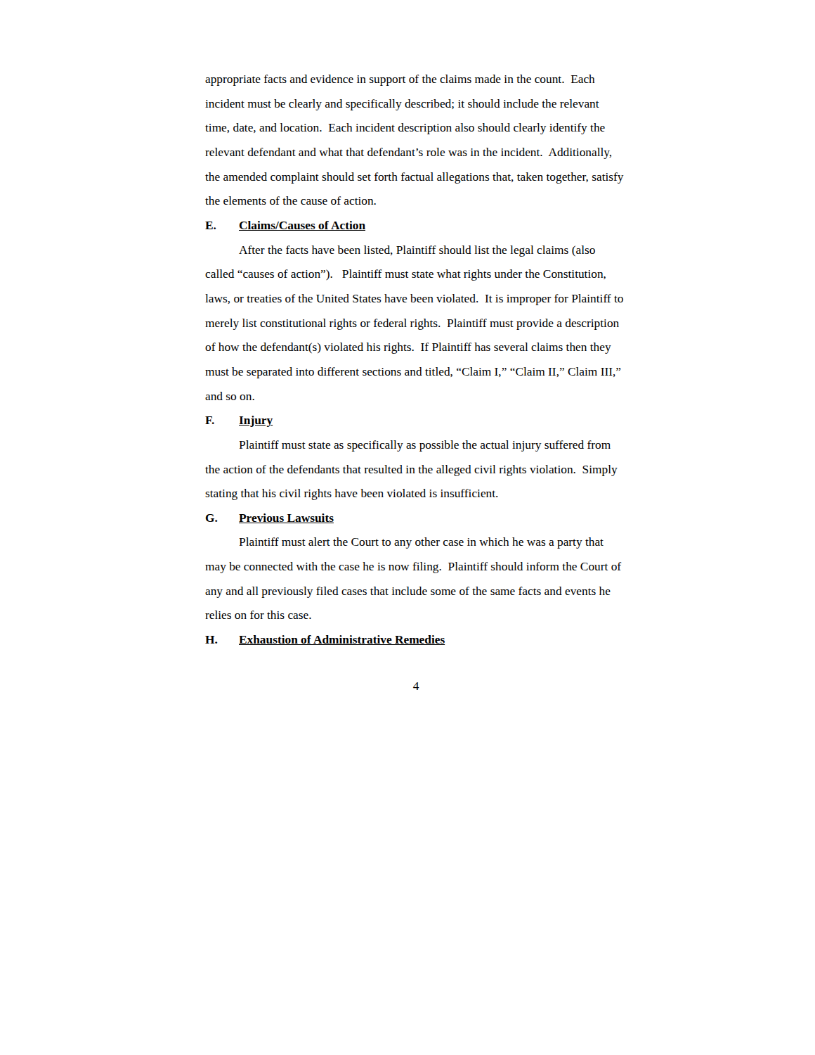appropriate facts and evidence in support of the claims made in the count. Each incident must be clearly and specifically described; it should include the relevant time, date, and location. Each incident description also should clearly identify the relevant defendant and what that defendant’s role was in the incident. Additionally, the amended complaint should set forth factual allegations that, taken together, satisfy the elements of the cause of action.
E. Claims/Causes of Action
After the facts have been listed, Plaintiff should list the legal claims (also called “causes of action”). Plaintiff must state what rights under the Constitution, laws, or treaties of the United States have been violated. It is improper for Plaintiff to merely list constitutional rights or federal rights. Plaintiff must provide a description of how the defendant(s) violated his rights. If Plaintiff has several claims then they must be separated into different sections and titled, “Claim I,” “Claim II,” Claim III,” and so on.
F. Injury
Plaintiff must state as specifically as possible the actual injury suffered from the action of the defendants that resulted in the alleged civil rights violation. Simply stating that his civil rights have been violated is insufficient.
G. Previous Lawsuits
Plaintiff must alert the Court to any other case in which he was a party that may be connected with the case he is now filing. Plaintiff should inform the Court of any and all previously filed cases that include some of the same facts and events he relies on for this case.
H. Exhaustion of Administrative Remedies
4